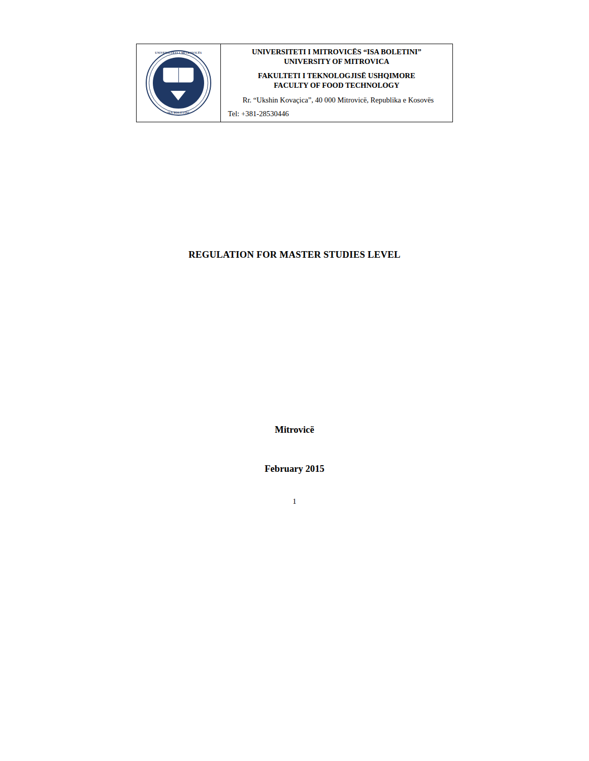| UNIVERSITETI I MITROVICËS ISA BOLETINI | UNIVERSITETI I MITROVICËS “ISA BOLETINI” UNIVERSITY OF MITROVICA FAKULTETI I TEKNOLOGJISË USHQIMORE FACULTY OF FOOD TECHNOLOGY Rr. “Ukshin Kovaçica”, 40 000 Mitrovicë, Republika e Kosovës Tel: +381-28530446 |
REGULATION FOR MASTER STUDIES LEVEL
Mitrovicë
February 2015
1